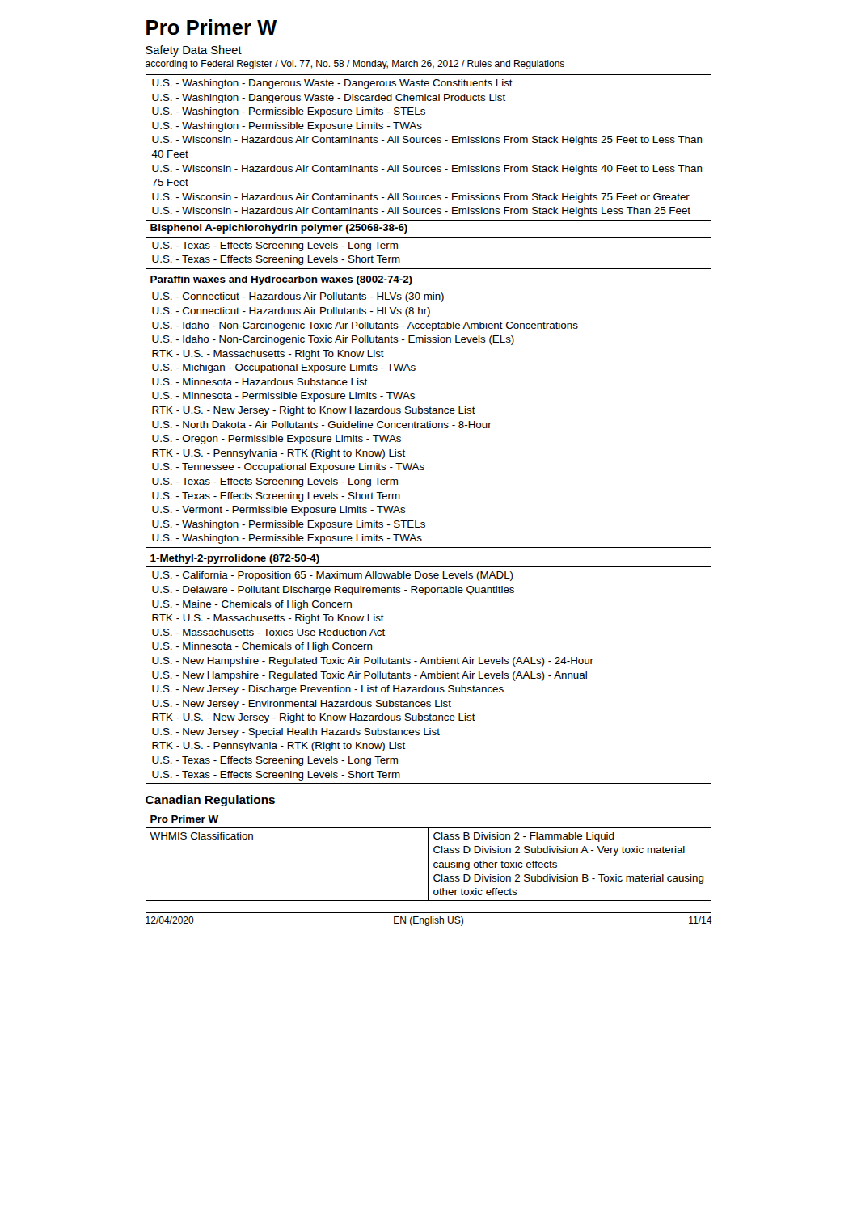Pro Primer W
Safety Data Sheet
according to Federal Register / Vol. 77, No. 58 / Monday, March 26, 2012 / Rules and Regulations
U.S. - Washington - Dangerous Waste - Dangerous Waste Constituents List
U.S. - Washington - Dangerous Waste - Discarded Chemical Products List
U.S. - Washington - Permissible Exposure Limits - STELs
U.S. - Washington - Permissible Exposure Limits - TWAs
U.S. - Wisconsin - Hazardous Air Contaminants - All Sources - Emissions From Stack Heights 25 Feet to Less Than 40 Feet
U.S. - Wisconsin - Hazardous Air Contaminants - All Sources - Emissions From Stack Heights 40 Feet to Less Than 75 Feet
U.S. - Wisconsin - Hazardous Air Contaminants - All Sources - Emissions From Stack Heights 75 Feet or Greater
U.S. - Wisconsin - Hazardous Air Contaminants - All Sources - Emissions From Stack Heights Less Than 25 Feet
Bisphenol A-epichlorohydrin polymer (25068-38-6)
U.S. - Texas - Effects Screening Levels - Long Term
U.S. - Texas - Effects Screening Levels - Short Term
Paraffin waxes and Hydrocarbon waxes (8002-74-2)
U.S. - Connecticut - Hazardous Air Pollutants - HLVs (30 min)
U.S. - Connecticut - Hazardous Air Pollutants - HLVs (8 hr)
U.S. - Idaho - Non-Carcinogenic Toxic Air Pollutants - Acceptable Ambient Concentrations
U.S. - Idaho - Non-Carcinogenic Toxic Air Pollutants - Emission Levels (ELs)
RTK - U.S. - Massachusetts - Right To Know List
U.S. - Michigan - Occupational Exposure Limits - TWAs
U.S. - Minnesota - Hazardous Substance List
U.S. - Minnesota - Permissible Exposure Limits - TWAs
RTK - U.S. - New Jersey - Right to Know Hazardous Substance List
U.S. - North Dakota - Air Pollutants - Guideline Concentrations - 8-Hour
U.S. - Oregon - Permissible Exposure Limits - TWAs
RTK - U.S. - Pennsylvania - RTK (Right to Know) List
U.S. - Tennessee - Occupational Exposure Limits - TWAs
U.S. - Texas - Effects Screening Levels - Long Term
U.S. - Texas - Effects Screening Levels - Short Term
U.S. - Vermont - Permissible Exposure Limits - TWAs
U.S. - Washington - Permissible Exposure Limits - STELs
U.S. - Washington - Permissible Exposure Limits - TWAs
1-Methyl-2-pyrrolidone (872-50-4)
U.S. - California - Proposition 65 - Maximum Allowable Dose Levels (MADL)
U.S. - Delaware - Pollutant Discharge Requirements - Reportable Quantities
U.S. - Maine - Chemicals of High Concern
RTK - U.S. - Massachusetts - Right To Know List
U.S. - Massachusetts - Toxics Use Reduction Act
U.S. - Minnesota - Chemicals of High Concern
U.S. - New Hampshire - Regulated Toxic Air Pollutants - Ambient Air Levels (AALs) - 24-Hour
U.S. - New Hampshire - Regulated Toxic Air Pollutants - Ambient Air Levels (AALs) - Annual
U.S. - New Jersey - Discharge Prevention - List of Hazardous Substances
U.S. - New Jersey - Environmental Hazardous Substances List
RTK - U.S. - New Jersey - Right to Know Hazardous Substance List
U.S. - New Jersey - Special Health Hazards Substances List
RTK - U.S. - Pennsylvania - RTK (Right to Know) List
U.S. - Texas - Effects Screening Levels - Long Term
U.S. - Texas - Effects Screening Levels - Short Term
Canadian Regulations
| Pro Primer W |
| WHMIS Classification | Class B Division 2 - Flammable Liquid Class D Division 2 Subdivision A - Very toxic material causing other toxic effects Class D Division 2 Subdivision B - Toxic material causing other toxic effects |
12/04/2020
EN (English US)
11/14